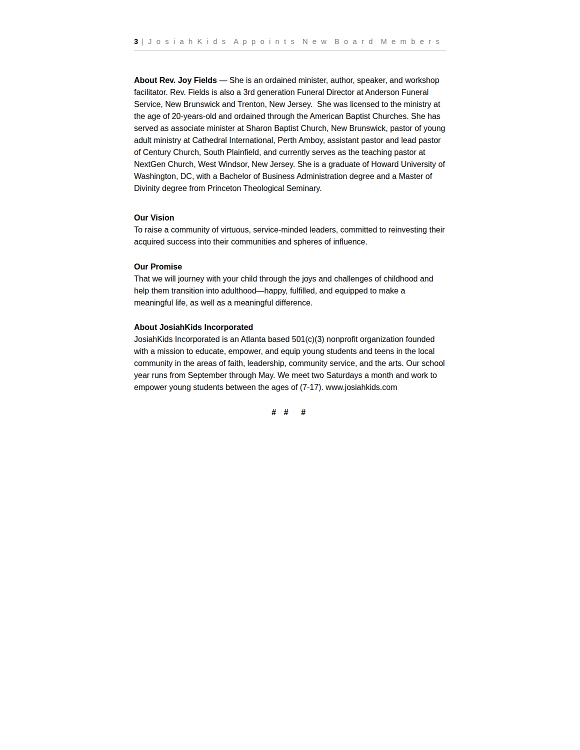3 | J o s i a h K i d s A p p o i n t s N e w B o a r d M e m b e r s
About Rev. Joy Fields — She is an ordained minister, author, speaker, and workshop facilitator. Rev. Fields is also a 3rd generation Funeral Director at Anderson Funeral Service, New Brunswick and Trenton, New Jersey. She was licensed to the ministry at the age of 20-years-old and ordained through the American Baptist Churches. She has served as associate minister at Sharon Baptist Church, New Brunswick, pastor of young adult ministry at Cathedral International, Perth Amboy, assistant pastor and lead pastor of Century Church, South Plainfield, and currently serves as the teaching pastor at NextGen Church, West Windsor, New Jersey. She is a graduate of Howard University of Washington, DC, with a Bachelor of Business Administration degree and a Master of Divinity degree from Princeton Theological Seminary.
Our Vision
To raise a community of virtuous, service-minded leaders, committed to reinvesting their acquired success into their communities and spheres of influence.
Our Promise
That we will journey with your child through the joys and challenges of childhood and help them transition into adulthood—happy, fulfilled, and equipped to make a meaningful life, as well as a meaningful difference.
About JosiahKids Incorporated
JosiahKids Incorporated is an Atlanta based 501(c)(3) nonprofit organization founded with a mission to educate, empower, and equip young students and teens in the local community in the areas of faith, leadership, community service, and the arts. Our school year runs from September through May. We meet two Saturdays a month and work to empower young students between the ages of (7-17). www.josiahkids.com
# # #